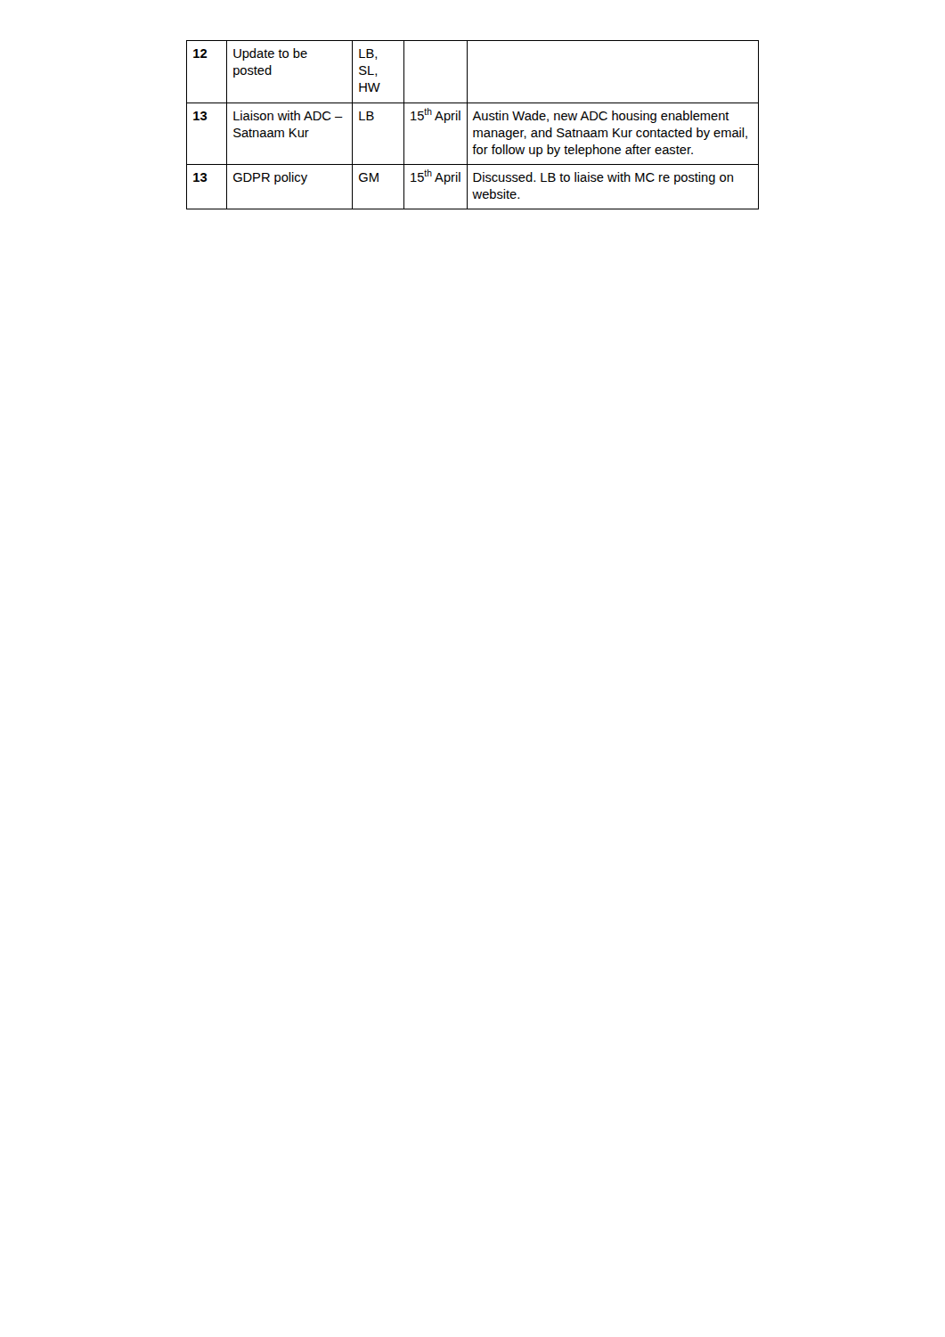| 12 | Update to be posted | LB, SL, HW | | |
| 13 | Liaison with ADC – Satnaam Kur | LB | 15 th April | Austin Wade, new ADC housing enablement manager, and Satnaam Kur contacted by email, for follow up by telephone after easter. |
| 13 | GDPR policy | GM | 15 th April | Discussed. LB to liaise with MC re posting on website. |